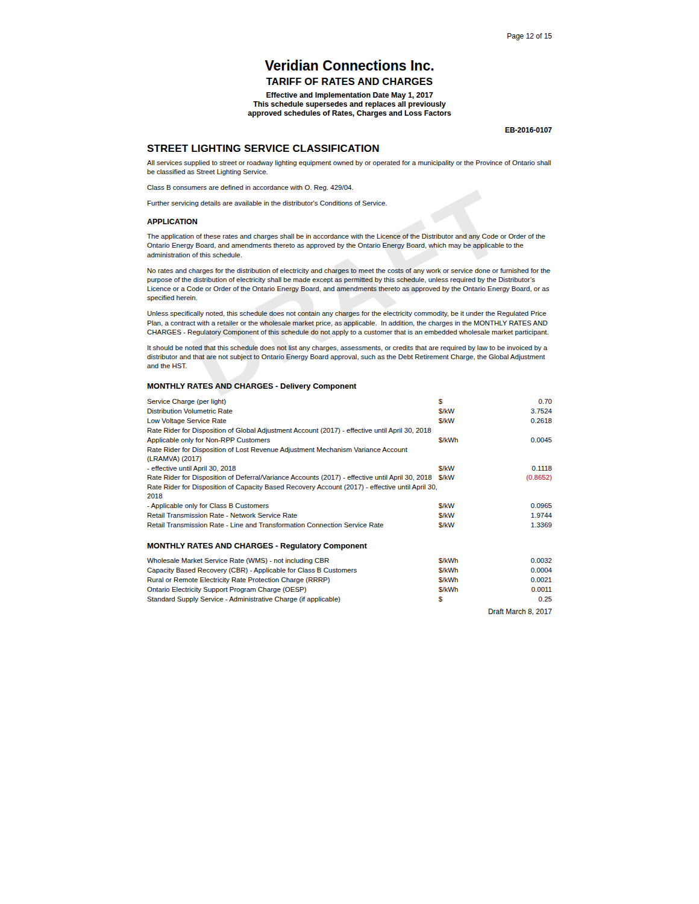DRAFT
Page 12 of 15
Veridian Connections Inc.
TARIFF OF RATES AND CHARGES
Effective and Implementation Date May 1, 2017
This schedule supersedes and replaces all previously
approved schedules of Rates, Charges and Loss Factors
EB-2016-0107
STREET LIGHTING SERVICE CLASSIFICATION
All services supplied to street or roadway lighting equipment owned by or operated for a municipality or the Province of Ontario shall be classified as Street Lighting Service.
Class B consumers are defined in accordance with O. Reg. 429/04.
Further servicing details are available in the distributor's Conditions of Service.
APPLICATION
The application of these rates and charges shall be in accordance with the Licence of the Distributor and any Code or Order of the Ontario Energy Board, and amendments thereto as approved by the Ontario Energy Board, which may be applicable to the administration of this schedule.
No rates and charges for the distribution of electricity and charges to meet the costs of any work or service done or furnished for the purpose of the distribution of electricity shall be made except as permitted by this schedule, unless required by the Distributor’s Licence or a Code or Order of the Ontario Energy Board, and amendments thereto as approved by the Ontario Energy Board, or as specified herein.
Unless specifically noted, this schedule does not contain any charges for the electricity commodity, be it under the Regulated Price Plan, a contract with a retailer or the wholesale market price, as applicable. In addition, the charges in the MONTHLY RATES AND CHARGES - Regulatory Component of this schedule do not apply to a customer that is an embedded wholesale market participant.
It should be noted that this schedule does not list any charges, assessments, or credits that are required by law to be invoiced by a distributor and that are not subject to Ontario Energy Board approval, such as the Debt Retirement Charge, the Global Adjustment and the HST.
MONTHLY RATES AND CHARGES - Delivery Component
| Service Charge (per light) | $ | 0.70 |
| Distribution Volumetric Rate | $/kW | 3.7524 |
| Low Voltage Service Rate | $/kW | 0.2618 |
| Rate Rider for Disposition of Global Adjustment Account (2017) - effective until April 30, 2018 | | |
| Applicable only for Non-RPP Customers | $/kWh | 0.0045 |
| Rate Rider for Disposition of Lost Revenue Adjustment Mechanism Variance Account (LRAMVA) (2017) | | |
| - effective until April 30, 2018 | $/kW | 0.1118 |
| Rate Rider for Disposition of Deferral/Variance Accounts (2017) - effective until April 30, 2018 | $/kW | (0.8652) |
| Rate Rider for Disposition of Capacity Based Recovery Account (2017) - effective until April 30, 2018 | | |
| - Applicable only for Class B Customers | $/kW | 0.0965 |
| Retail Transmission Rate - Network Service Rate | $/kW | 1.9744 |
| Retail Transmission Rate - Line and Transformation Connection Service Rate | $/kW | 1.3369 |
MONTHLY RATES AND CHARGES - Regulatory Component
| Wholesale Market Service Rate (WMS) - not including CBR | $/kWh | 0.0032 |
| Capacity Based Recovery (CBR) - Applicable for Class B Customers | $/kWh | 0.0004 |
| Rural or Remote Electricity Rate Protection Charge (RRRP) | $/kWh | 0.0021 |
| Ontario Electricity Support Program Charge (OESP) | $/kWh | 0.0011 |
| Standard Supply Service - Administrative Charge (if applicable) | $ | 0.25 |
Draft March 8, 2017